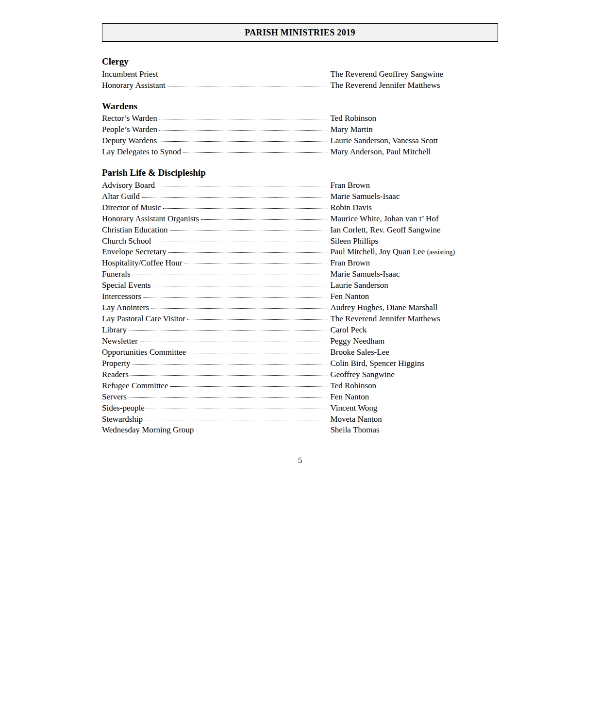PARISH MINISTRIES 2019
Clergy
Incumbent Priest The Reverend Geoffrey Sangwine
Honorary Assistant The Reverend Jennifer Matthews
Wardens
Rector’s Warden Ted Robinson
People’s Warden Mary Martin
Deputy Wardens Laurie Sanderson, Vanessa Scott
Lay Delegates to Synod Mary Anderson, Paul Mitchell
Parish Life & Discipleship
Advisory Board Fran Brown
Altar Guild Marie Samuels-Isaac
Director of Music Robin Davis
Honorary Assistant Organists Maurice White, Johan van t’ Hof
Christian Education Ian Corlett, Rev. Geoff Sangwine
Church School Sileen Phillips
Envelope Secretary Paul Mitchell, Joy Quan Lee (assisting)
Hospitality/Coffee Hour Fran Brown
Funerals Marie Samuels-Isaac
Special Events Laurie Sanderson
Intercessors Fen Nanton
Lay Anointers Audrey Hughes, Diane Marshall
Lay Pastoral Care Visitor The Reverend Jennifer Matthews
Library Carol Peck
Newsletter Peggy Needham
Opportunities Committee Brooke Sales-Lee
Property Colin Bird, Spencer Higgins
Readers Geoffrey Sangwine
Refugee Committee Ted Robinson
Servers Fen Nanton
Sides-people Vincent Wong
Stewardship Moveta Nanton
Wednesday Morning Group Sheila Thomas
5